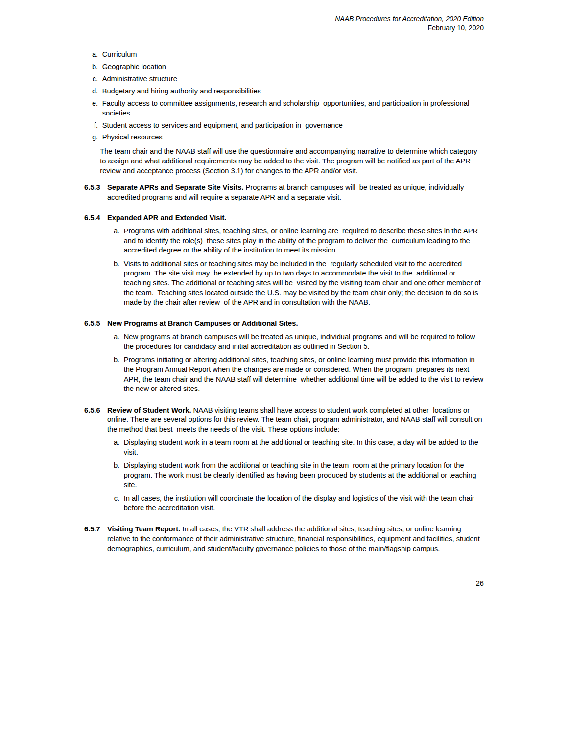NAAB Procedures for Accreditation, 2020 Edition
February 10, 2020
Curriculum
Geographic location
Administrative structure
Budgetary and hiring authority and responsibilities
Faculty access to committee assignments, research and scholarship opportunities, and participation in professional societies
Student access to services and equipment, and participation in governance
Physical resources
The team chair and the NAAB staff will use the questionnaire and accompanying narrative to determine which category to assign and what additional requirements may be added to the visit. The program will be notified as part of the APR review and acceptance process (Section 3.1) for changes to the APR and/or visit.
6.5.3
Separate APRs and Separate Site Visits. Programs at branch campuses will be treated as unique, individually accredited programs and will require a separate APR and a separate visit.
6.5.4
Expanded APR and Extended Visit.
Programs with additional sites, teaching sites, or online learning are required to describe these sites in the APR and to identify the role(s) these sites play in the ability of the program to deliver the curriculum leading to the accredited degree or the ability of the institution to meet its mission.
Visits to additional sites or teaching sites may be included in the regularly scheduled visit to the accredited program. The site visit may be extended by up to two days to accommodate the visit to the additional or teaching sites. The additional or teaching sites will be visited by the visiting team chair and one other member of the team. Teaching sites located outside the U.S. may be visited by the team chair only; the decision to do so is made by the chair after review of the APR and in consultation with the NAAB.
6.5.5
New Programs at Branch Campuses or Additional Sites.
New programs at branch campuses will be treated as unique, individual programs and will be required to follow the procedures for candidacy and initial accreditation as outlined in Section 5.
Programs initiating or altering additional sites, teaching sites, or online learning must provide this information in the Program Annual Report when the changes are made or considered. When the program prepares its next APR, the team chair and the NAAB staff will determine whether additional time will be added to the visit to review the new or altered sites.
6.5.6
Review of Student Work. NAAB visiting teams shall have access to student work completed at other locations or online. There are several options for this review. The team chair, program administrator, and NAAB staff will consult on the method that best meets the needs of the visit. These options include:
Displaying student work in a team room at the additional or teaching site. In this case, a day will be added to the visit.
Displaying student work from the additional or teaching site in the team room at the primary location for the program. The work must be clearly identified as having been produced by students at the additional or teaching site.
In all cases, the institution will coordinate the location of the display and logistics of the visit with the team chair before the accreditation visit.
6.5.7
Visiting Team Report. In all cases, the VTR shall address the additional sites, teaching sites, or online learning relative to the conformance of their administrative structure, financial responsibilities, equipment and facilities, student demographics, curriculum, and student/faculty governance policies to those of the main/flagship campus.
26